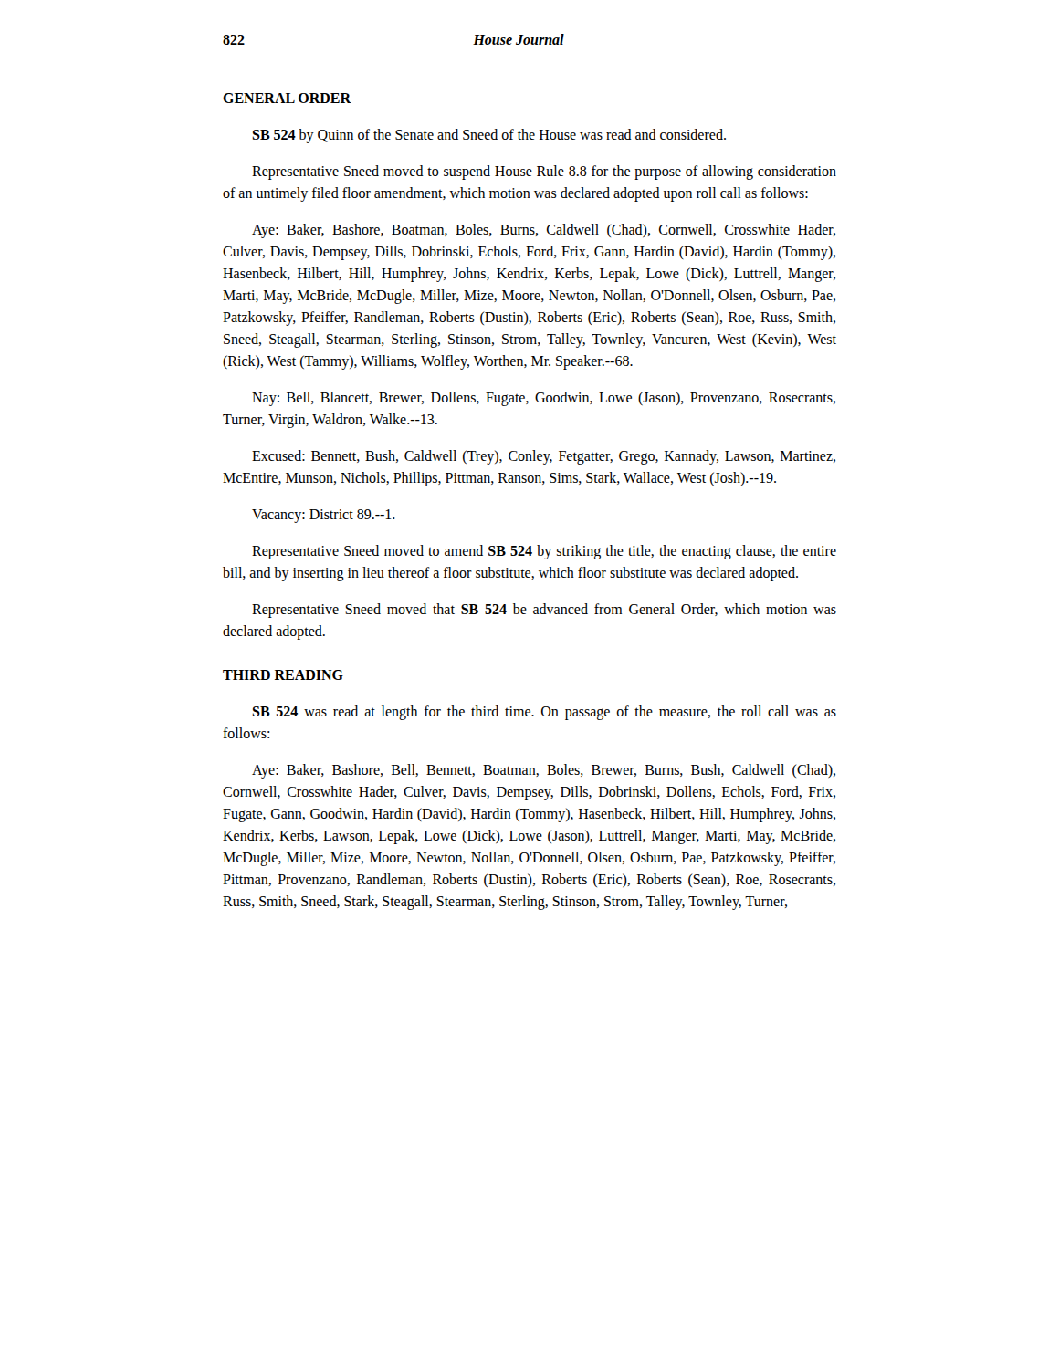822 House Journal
General Order
SB 524 by Quinn of the Senate and Sneed of the House was read and considered.
Representative Sneed moved to suspend House Rule 8.8 for the purpose of allowing consideration of an untimely filed floor amendment, which motion was declared adopted upon roll call as follows:
Aye: Baker, Bashore, Boatman, Boles, Burns, Caldwell (Chad), Cornwell, Crosswhite Hader, Culver, Davis, Dempsey, Dills, Dobrinski, Echols, Ford, Frix, Gann, Hardin (David), Hardin (Tommy), Hasenbeck, Hilbert, Hill, Humphrey, Johns, Kendrix, Kerbs, Lepak, Lowe (Dick), Luttrell, Manger, Marti, May, McBride, McDugle, Miller, Mize, Moore, Newton, Nollan, O'Donnell, Olsen, Osburn, Pae, Patzkowsky, Pfeiffer, Randleman, Roberts (Dustin), Roberts (Eric), Roberts (Sean), Roe, Russ, Smith, Sneed, Steagall, Stearman, Sterling, Stinson, Strom, Talley, Townley, Vancuren, West (Kevin), West (Rick), West (Tammy), Williams, Wolfley, Worthen, Mr. Speaker.--68.
Nay: Bell, Blancett, Brewer, Dollens, Fugate, Goodwin, Lowe (Jason), Provenzano, Rosecrants, Turner, Virgin, Waldron, Walke.--13.
Excused: Bennett, Bush, Caldwell (Trey), Conley, Fetgatter, Grego, Kannady, Lawson, Martinez, McEntire, Munson, Nichols, Phillips, Pittman, Ranson, Sims, Stark, Wallace, West (Josh).--19.
Vacancy: District 89.--1.
Representative Sneed moved to amend SB 524 by striking the title, the enacting clause, the entire bill, and by inserting in lieu thereof a floor substitute, which floor substitute was declared adopted.
Representative Sneed moved that SB 524 be advanced from General Order, which motion was declared adopted.
Third Reading
SB 524 was read at length for the third time. On passage of the measure, the roll call was as follows:
Aye: Baker, Bashore, Bell, Bennett, Boatman, Boles, Brewer, Burns, Bush, Caldwell (Chad), Cornwell, Crosswhite Hader, Culver, Davis, Dempsey, Dills, Dobrinski, Dollens, Echols, Ford, Frix, Fugate, Gann, Goodwin, Hardin (David), Hardin (Tommy), Hasenbeck, Hilbert, Hill, Humphrey, Johns, Kendrix, Kerbs, Lawson, Lepak, Lowe (Dick), Lowe (Jason), Luttrell, Manger, Marti, May, McBride, McDugle, Miller, Mize, Moore, Newton, Nollan, O'Donnell, Olsen, Osburn, Pae, Patzkowsky, Pfeiffer, Pittman, Provenzano, Randleman, Roberts (Dustin), Roberts (Eric), Roberts (Sean), Roe, Rosecrants, Russ, Smith, Sneed, Stark, Steagall, Stearman, Sterling, Stinson, Strom, Talley, Townley, Turner,